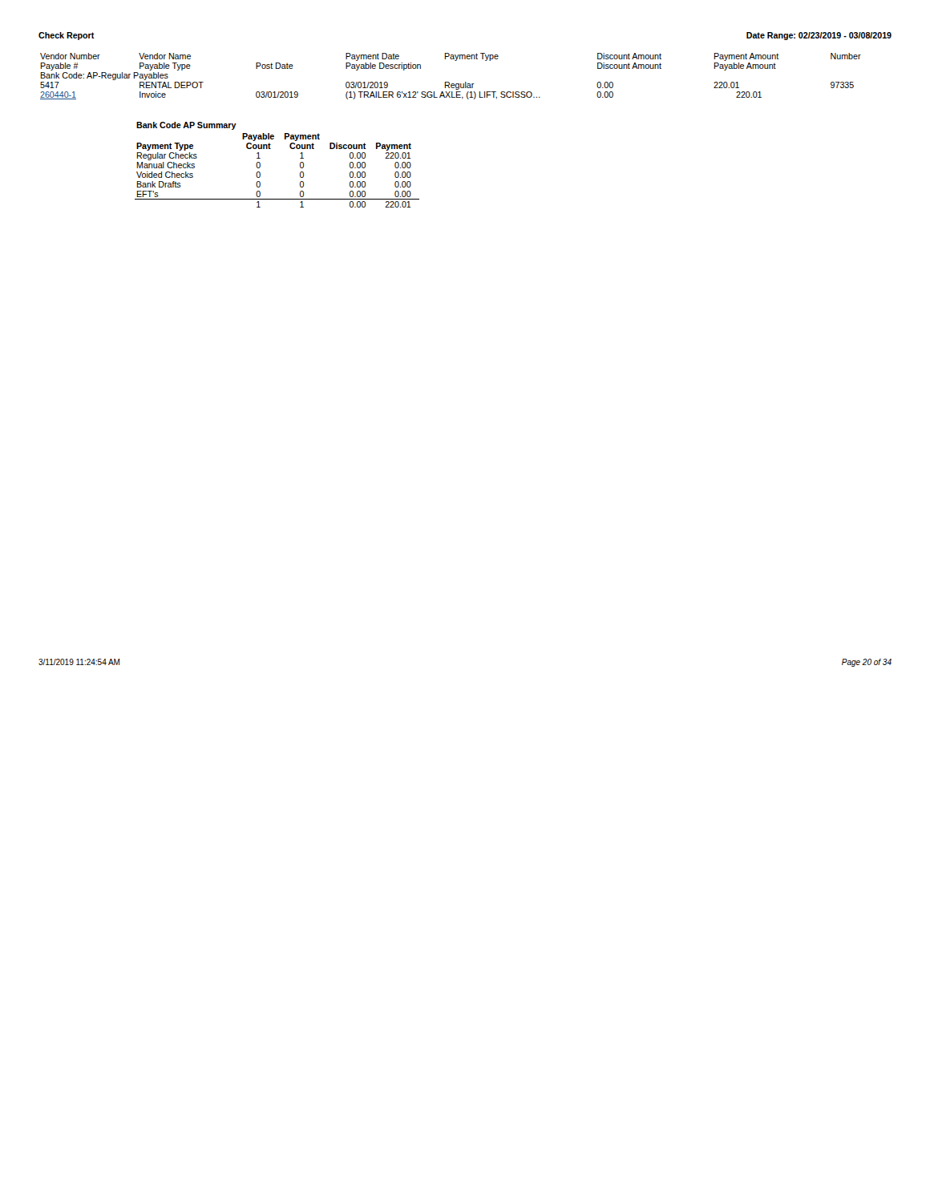Check Report
Date Range: 02/23/2019 - 03/08/2019
| Vendor Number | Vendor Name | | Payment Date | Payment Type | Discount Amount | Payment Amount | Number |
| Payable # | Payable Type | Post Date | Payable Description | Discount Amount | Payable Amount |
| Bank Code: AP-Regular Payables |
| 5417 | RENTAL DEPOT | | 03/01/2019 | Regular | 0.00 | 220.01 | 97335 |
| 260440-1 | Invoice | 03/01/2019 | (1) TRAILER 6'x12' SGL AXLE, (1) LIFT, SCISSO… | 0.00 | 220.01 | |
Bank Code AP Summary
| | Payable | Payment | | |
| --- | --- | --- | --- | --- |
| Payment Type | Count | Count | Discount | Payment |
| Regular Checks | 1 | 1 | 0.00 | 220.01 |
| Manual Checks | 0 | 0 | 0.00 | 0.00 |
| Voided Checks | 0 | 0 | 0.00 | 0.00 |
| Bank Drafts | 0 | 0 | 0.00 | 0.00 |
| EFT's | 0 | 0 | 0.00 | 0.00 |
| | 1 | 1 | 0.00 | 220.01 |
3/11/2019 11:24:54 AM
Page 20 of 34